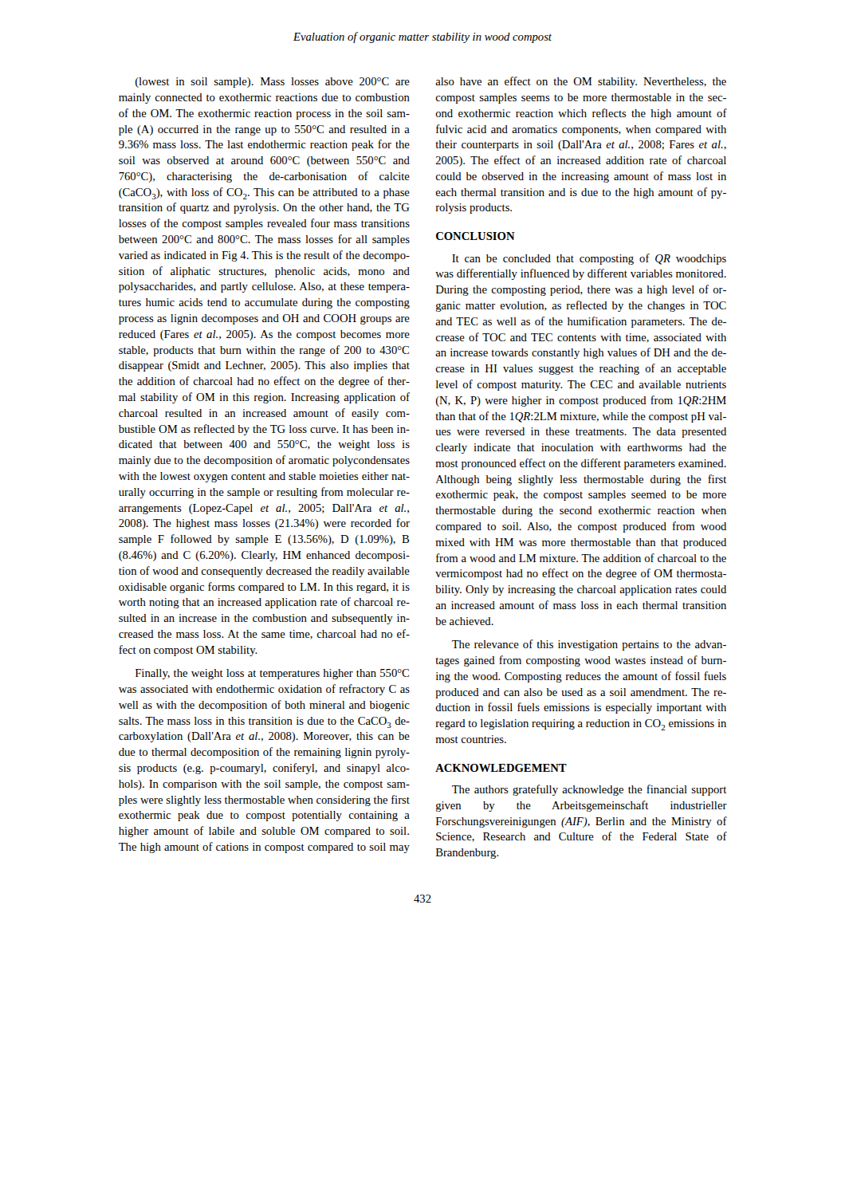Evaluation of organic matter stability in wood compost
(lowest in soil sample). Mass losses above 200°C are mainly connected to exothermic reactions due to combustion of the OM. The exothermic reaction process in the soil sample (A) occurred in the range up to 550°C and resulted in a 9.36% mass loss. The last endothermic reaction peak for the soil was observed at around 600°C (between 550°C and 760°C), characterising the de-carbonisation of calcite (CaCO3), with loss of CO2. This can be attributed to a phase transition of quartz and pyrolysis. On the other hand, the TG losses of the compost samples revealed four mass transitions between 200°C and 800°C. The mass losses for all samples varied as indicated in Fig 4. This is the result of the decomposition of aliphatic structures, phenolic acids, mono and polysaccharides, and partly cellulose. Also, at these temperatures humic acids tend to accumulate during the composting process as lignin decomposes and OH and COOH groups are reduced (Fares et al., 2005). As the compost becomes more stable, products that burn within the range of 200 to 430°C disappear (Smidt and Lechner, 2005). This also implies that the addition of charcoal had no effect on the degree of thermal stability of OM in this region. Increasing application of charcoal resulted in an increased amount of easily combustible OM as reflected by the TG loss curve. It has been indicated that between 400 and 550°C, the weight loss is mainly due to the decomposition of aromatic polycondensates with the lowest oxygen content and stable moieties either naturally occurring in the sample or resulting from molecular rearrangements (Lopez-Capel et al., 2005; Dall'Ara et al., 2008). The highest mass losses (21.34%) were recorded for sample F followed by sample E (13.56%), D (1.09%), B (8.46%) and C (6.20%). Clearly, HM enhanced decomposition of wood and consequently decreased the readily available oxidisable organic forms compared to LM. In this regard, it is worth noting that an increased application rate of charcoal resulted in an increase in the combustion and subsequently increased the mass loss. At the same time, charcoal had no effect on compost OM stability.
Finally, the weight loss at temperatures higher than 550°C was associated with endothermic oxidation of refractory C as well as with the decomposition of both mineral and biogenic salts. The mass loss in this transition is due to the CaCO3 decarboxylation (Dall'Ara et al., 2008). Moreover, this can be due to thermal decomposition of the remaining lignin pyrolysis products (e.g. p-coumaryl, coniferyl, and sinapyl alcohols). In comparison with the soil sample, the compost samples were slightly less thermostable when considering the first exothermic peak due to compost potentially containing a higher amount of labile and soluble OM compared to soil. The high amount of cations in compost compared to soil may also have an effect on the OM stability. Nevertheless, the compost samples seems to be more thermostable in the second exothermic reaction which reflects the high amount of fulvic acid and aromatics components, when compared with their counterparts in soil (Dall'Ara et al., 2008; Fares et al., 2005). The effect of an increased addition rate of charcoal could be observed in the increasing amount of mass lost in each thermal transition and is due to the high amount of pyrolysis products.
Conclusion
It can be concluded that composting of QR woodchips was differentially influenced by different variables monitored. During the composting period, there was a high level of organic matter evolution, as reflected by the changes in TOC and TEC as well as of the humification parameters. The decrease of TOC and TEC contents with time, associated with an increase towards constantly high values of DH and the decrease in HI values suggest the reaching of an acceptable level of compost maturity. The CEC and available nutrients (N, K, P) were higher in compost produced from 1QR:2HM than that of the 1QR:2LM mixture, while the compost pH values were reversed in these treatments. The data presented clearly indicate that inoculation with earthworms had the most pronounced effect on the different parameters examined. Although being slightly less thermostable during the first exothermic peak, the compost samples seemed to be more thermostable during the second exothermic reaction when compared to soil. Also, the compost produced from wood mixed with HM was more thermostable than that produced from a wood and LM mixture. The addition of charcoal to the vermicompost had no effect on the degree of OM thermostability. Only by increasing the charcoal application rates could an increased amount of mass loss in each thermal transition be achieved.
The relevance of this investigation pertains to the advantages gained from composting wood wastes instead of burning the wood. Composting reduces the amount of fossil fuels produced and can also be used as a soil amendment. The reduction in fossil fuels emissions is especially important with regard to legislation requiring a reduction in CO2 emissions in most countries.
Acknowledgement
The authors gratefully acknowledge the financial support given by the Arbeitsgemeinschaft industrieller Forschungsvereinigungen (AIF), Berlin and the Ministry of Science, Research and Culture of the Federal State of Brandenburg.
432